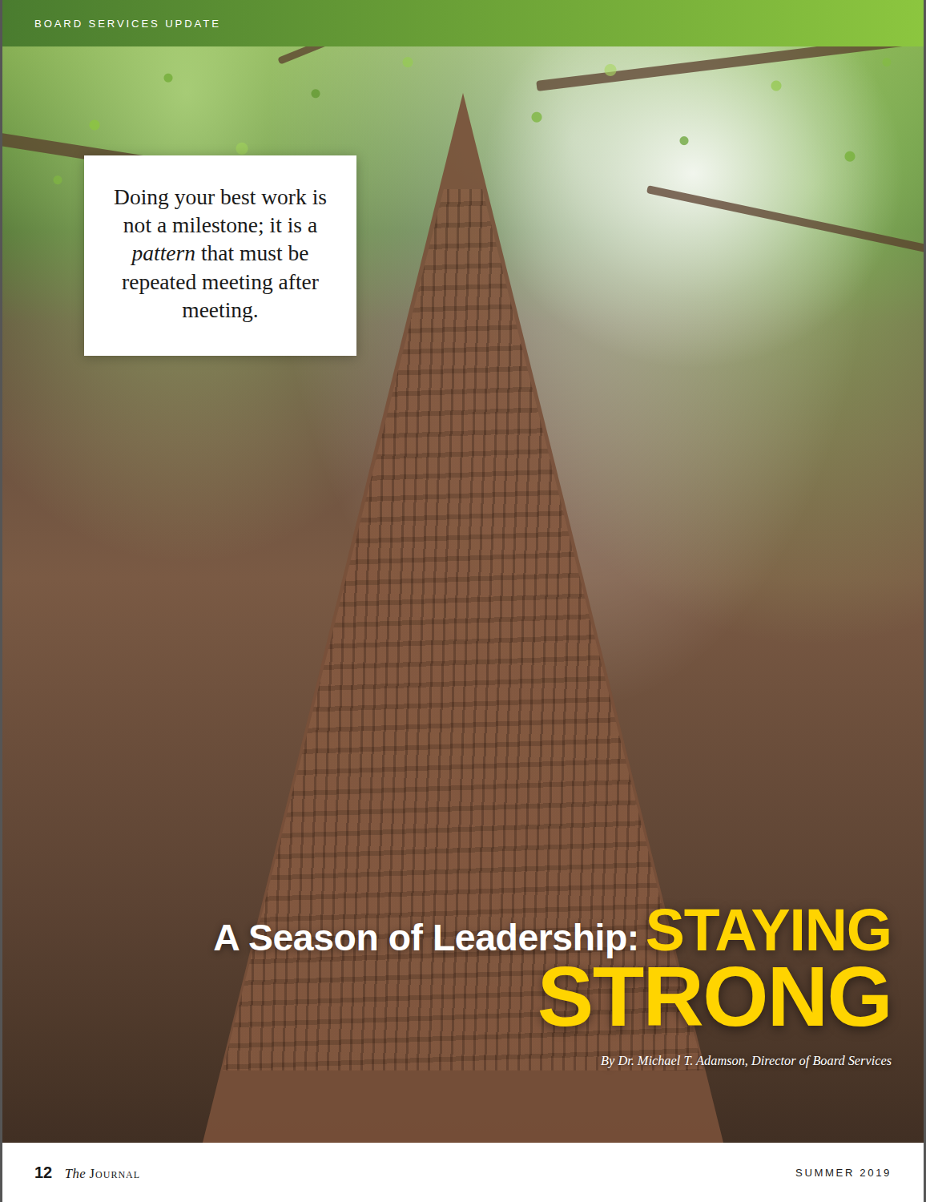Board Services Update
Doing your best work is not a milestone; it is a pattern that must be repeated meeting after meeting.
A Season of Leadership: STAYING STRONG
By Dr. Michael T. Adamson, Director of Board Services
12 The Journal
Summer 2019